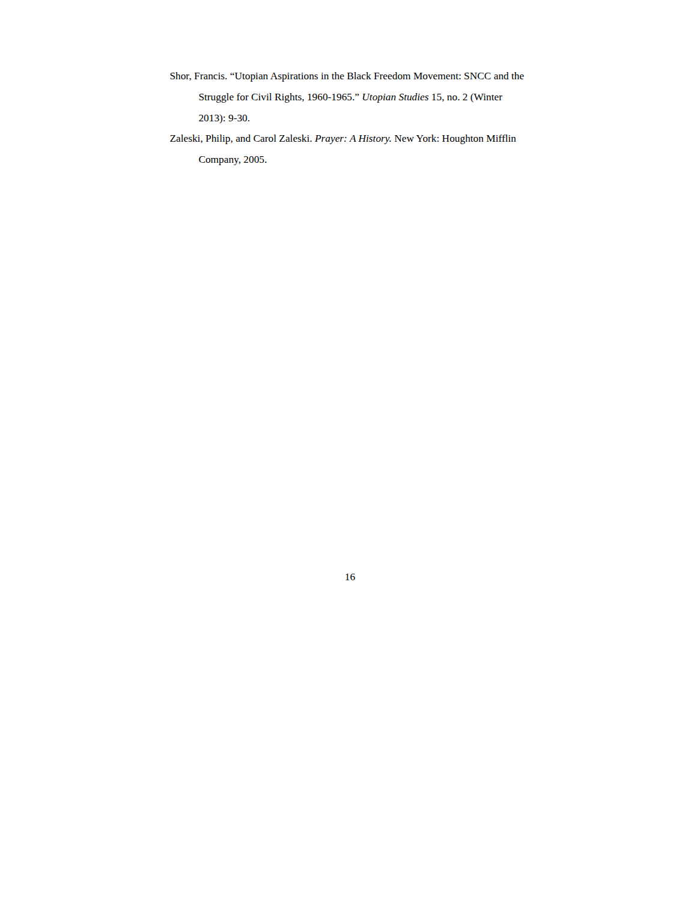Shor, Francis. “Utopian Aspirations in the Black Freedom Movement: SNCC and the Struggle for Civil Rights, 1960-1965.” Utopian Studies 15, no. 2 (Winter 2013): 9-30.
Zaleski, Philip, and Carol Zaleski. Prayer: A History. New York: Houghton Mifflin Company, 2005.
16